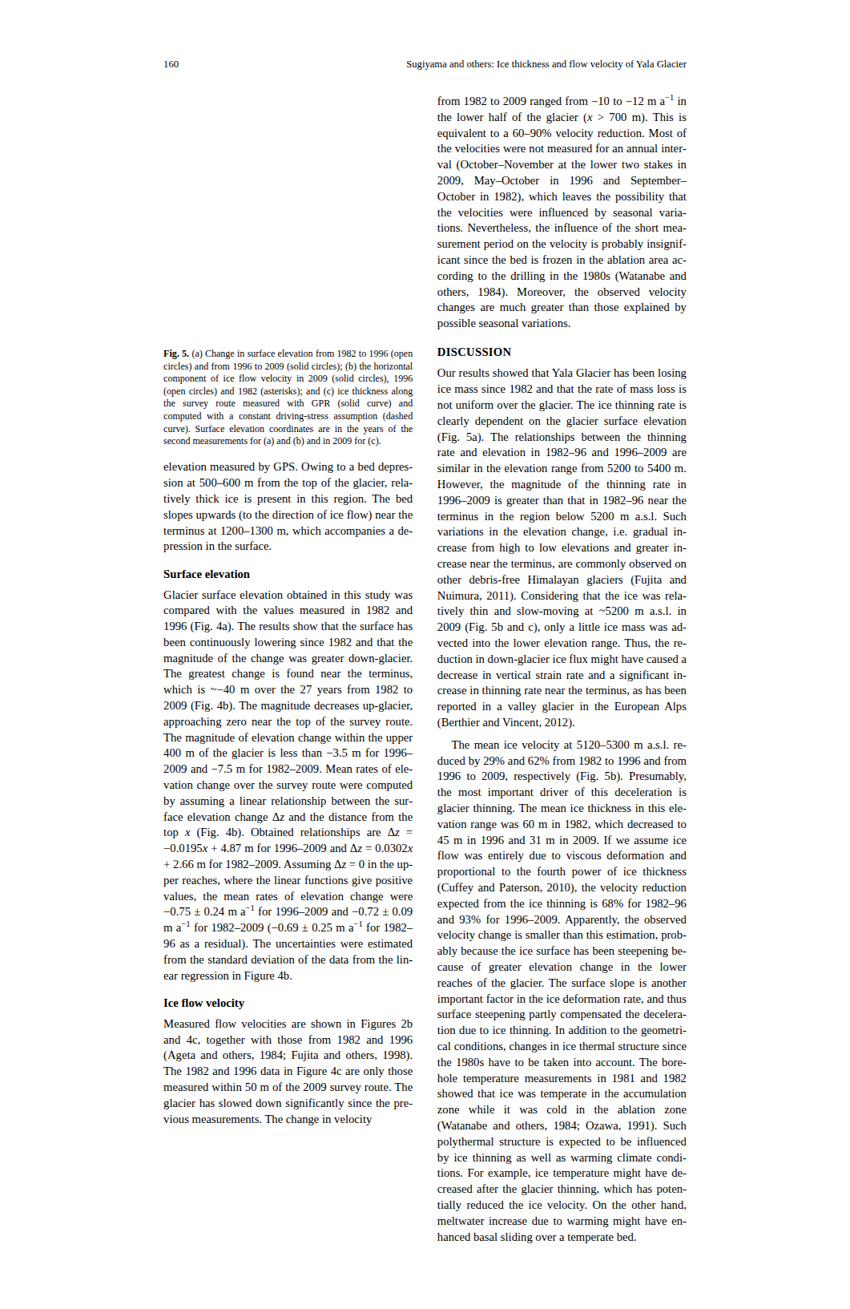160 Sugiyama and others: Ice thickness and flow velocity of Yala Glacier
Fig. 5. (a) Change in surface elevation from 1982 to 1996 (open circles) and from 1996 to 2009 (solid circles); (b) the horizontal component of ice flow velocity in 2009 (solid circles), 1996 (open circles) and 1982 (asterisks); and (c) ice thickness along the survey route measured with GPR (solid curve) and computed with a constant driving-stress assumption (dashed curve). Surface elevation coordinates are in the years of the second measurements for (a) and (b) and in 2009 for (c).
elevation measured by GPS. Owing to a bed depression at 500–600 m from the top of the glacier, relatively thick ice is present in this region. The bed slopes upwards (to the direction of ice flow) near the terminus at 1200–1300 m, which accompanies a depression in the surface.
Surface elevation
Glacier surface elevation obtained in this study was compared with the values measured in 1982 and 1996 (Fig. 4a). The results show that the surface has been continuously lowering since 1982 and that the magnitude of the change was greater down-glacier. The greatest change is found near the terminus, which is ~−40 m over the 27 years from 1982 to 2009 (Fig. 4b). The magnitude decreases up-glacier, approaching zero near the top of the survey route. The magnitude of elevation change within the upper 400 m of the glacier is less than −3.5 m for 1996–2009 and −7.5 m for 1982–2009. Mean rates of elevation change over the survey route were computed by assuming a linear relationship between the surface elevation change Δz and the distance from the top x (Fig. 4b). Obtained relationships are Δz = −0.0195x + 4.87 m for 1996–2009 and Δz = 0.0302x + 2.66 m for 1982–2009. Assuming Δz = 0 in the upper reaches, where the linear functions give positive values, the mean rates of elevation change were −0.75 ± 0.24 m a−1 for 1996–2009 and −0.72 ± 0.09 m a−1 for 1982–2009 (−0.69 ± 0.25 m a−1 for 1982–96 as a residual). The uncertainties were estimated from the standard deviation of the data from the linear regression in Figure 4b.
Ice flow velocity
Measured flow velocities are shown in Figures 2b and 4c, together with those from 1982 and 1996 (Ageta and others, 1984; Fujita and others, 1998). The 1982 and 1996 data in Figure 4c are only those measured within 50 m of the 2009 survey route. The glacier has slowed down significantly since the previous measurements. The change in velocity
from 1982 to 2009 ranged from −10 to −12 m a−1 in the lower half of the glacier (x > 700 m). This is equivalent to a 60–90% velocity reduction. Most of the velocities were not measured for an annual interval (October–November at the lower two stakes in 2009, May–October in 1996 and September–October in 1982), which leaves the possibility that the velocities were influenced by seasonal variations. Nevertheless, the influence of the short measurement period on the velocity is probably insignificant since the bed is frozen in the ablation area according to the drilling in the 1980s (Watanabe and others, 1984). Moreover, the observed velocity changes are much greater than those explained by possible seasonal variations.
Discussion
Our results showed that Yala Glacier has been losing ice mass since 1982 and that the rate of mass loss is not uniform over the glacier. The ice thinning rate is clearly dependent on the glacier surface elevation (Fig. 5a). The relationships between the thinning rate and elevation in 1982–96 and 1996–2009 are similar in the elevation range from 5200 to 5400 m. However, the magnitude of the thinning rate in 1996–2009 is greater than that in 1982–96 near the terminus in the region below 5200 m a.s.l. Such variations in the elevation change, i.e. gradual increase from high to low elevations and greater increase near the terminus, are commonly observed on other debris-free Himalayan glaciers (Fujita and Nuimura, 2011). Considering that the ice was relatively thin and slow-moving at ~5200 m a.s.l. in 2009 (Fig. 5b and c), only a little ice mass was advected into the lower elevation range. Thus, the reduction in down-glacier ice flux might have caused a decrease in vertical strain rate and a significant increase in thinning rate near the terminus, as has been reported in a valley glacier in the European Alps (Berthier and Vincent, 2012).
The mean ice velocity at 5120–5300 m a.s.l. reduced by 29% and 62% from 1982 to 1996 and from 1996 to 2009, respectively (Fig. 5b). Presumably, the most important driver of this deceleration is glacier thinning. The mean ice thickness in this elevation range was 60 m in 1982, which decreased to 45 m in 1996 and 31 m in 2009. If we assume ice flow was entirely due to viscous deformation and proportional to the fourth power of ice thickness (Cuffey and Paterson, 2010), the velocity reduction expected from the ice thinning is 68% for 1982–96 and 93% for 1996–2009. Apparently, the observed velocity change is smaller than this estimation, probably because the ice surface has been steepening because of greater elevation change in the lower reaches of the glacier. The surface slope is another important factor in the ice deformation rate, and thus surface steepening partly compensated the deceleration due to ice thinning. In addition to the geometrical conditions, changes in ice thermal structure since the 1980s have to be taken into account. The borehole temperature measurements in 1981 and 1982 showed that ice was temperate in the accumulation zone while it was cold in the ablation zone (Watanabe and others, 1984; Ozawa, 1991). Such polythermal structure is expected to be influenced by ice thinning as well as warming climate conditions. For example, ice temperature might have decreased after the glacier thinning, which has potentially reduced the ice velocity. On the other hand, meltwater increase due to warming might have enhanced basal sliding over a temperate bed.